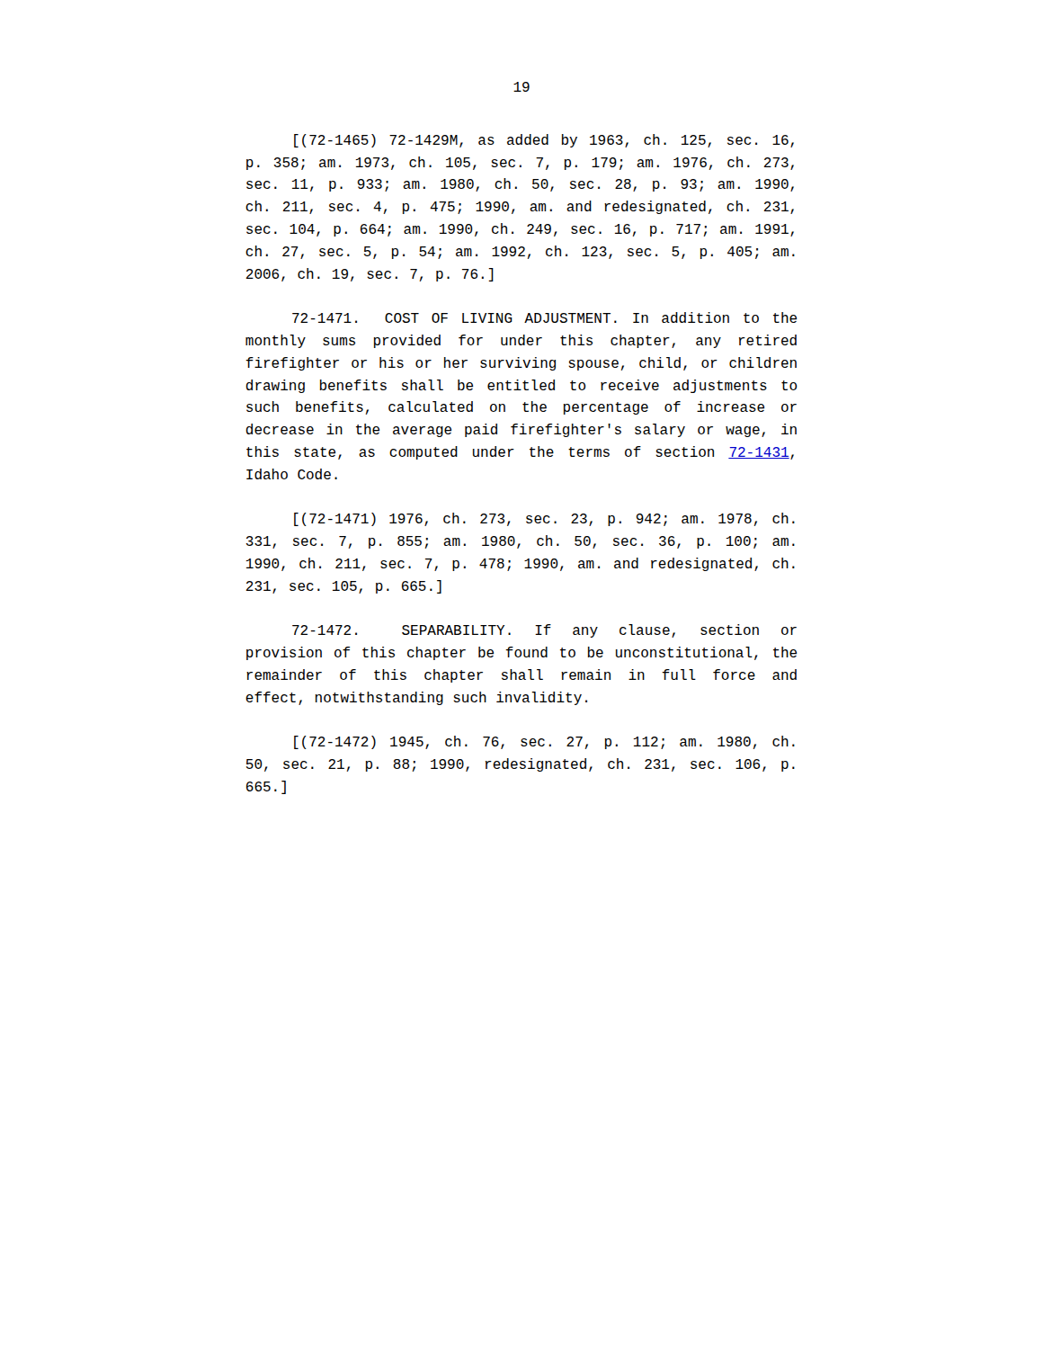19
[(72-1465) 72-1429M, as added by 1963, ch. 125, sec. 16, p. 358; am. 1973, ch. 105, sec. 7, p. 179; am. 1976, ch. 273, sec. 11, p. 933; am. 1980, ch. 50, sec. 28, p. 93; am. 1990, ch. 211, sec. 4, p. 475; 1990, am. and redesignated, ch. 231, sec. 104, p. 664; am. 1990, ch. 249, sec. 16, p. 717; am. 1991, ch. 27, sec. 5, p. 54; am. 1992, ch. 123, sec. 5, p. 405; am. 2006, ch. 19, sec. 7, p. 76.]
72-1471. COST OF LIVING ADJUSTMENT. In addition to the monthly sums provided for under this chapter, any retired firefighter or his or her surviving spouse, child, or children drawing benefits shall be entitled to receive adjustments to such benefits, calculated on the percentage of increase or decrease in the average paid firefighter's salary or wage, in this state, as computed under the terms of section 72-1431, Idaho Code.
[(72-1471) 1976, ch. 273, sec. 23, p. 942; am. 1978, ch. 331, sec. 7, p. 855; am. 1980, ch. 50, sec. 36, p. 100; am. 1990, ch. 211, sec. 7, p. 478; 1990, am. and redesignated, ch. 231, sec. 105, p. 665.]
72-1472. SEPARABILITY. If any clause, section or provision of this chapter be found to be unconstitutional, the remainder of this chapter shall remain in full force and effect, notwithstanding such invalidity.
[(72-1472) 1945, ch. 76, sec. 27, p. 112; am. 1980, ch. 50, sec. 21, p. 88; 1990, redesignated, ch. 231, sec. 106, p. 665.]